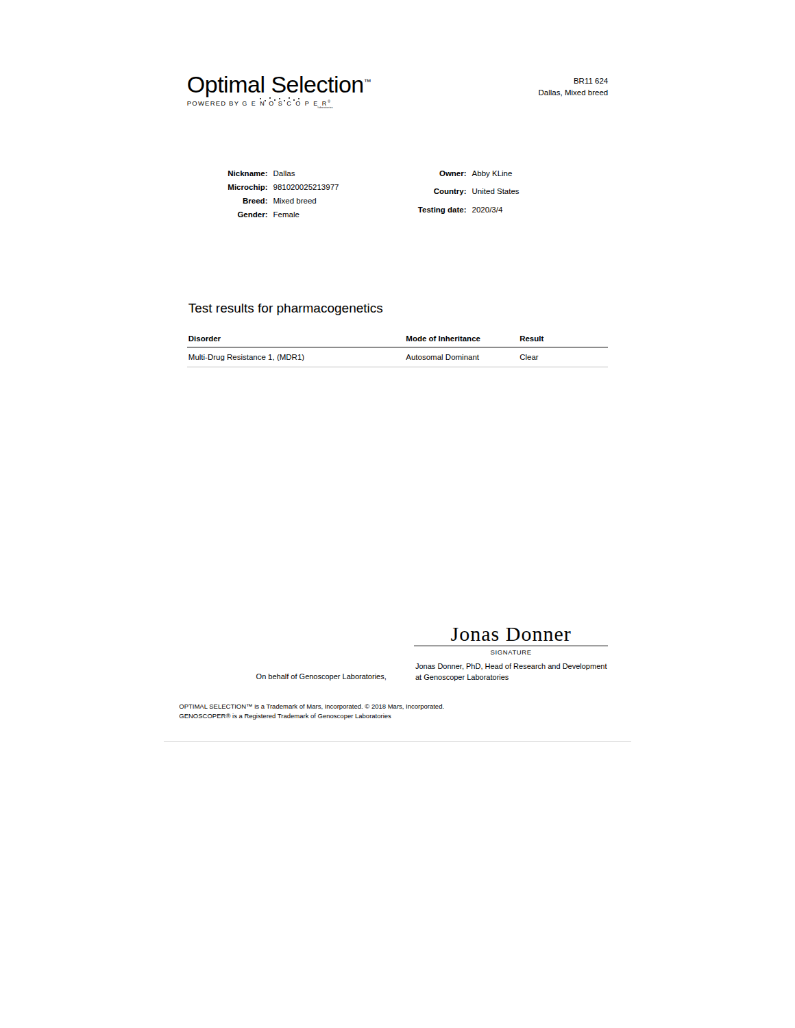Optimal Selection™
POWERED BY G E N O S C O P E R® laboratories
BR11 624
Dallas, Mixed breed
Nickname:
Dallas
Microchip:
981020025213977
Breed:
Mixed breed
Gender:
Female
Owner:
Abby KLine
Country:
United States
Testing date:
2020/3/4
Test results for pharmacogenetics
| Disorder | Mode of Inheritance | Result |
| --- | --- | --- |
| Multi-Drug Resistance 1, (MDR1) | Autosomal Dominant | Clear |
On behalf of Genoscoper Laboratories,
Jonas Donner
SIGNATURE
Jonas Donner, PhD, Head of Research and Development
at Genoscoper Laboratories
OPTIMAL SELECTION™ is a Trademark of Mars, Incorporated. © 2018 Mars, Incorporated.
GENOSCOPER® is a Registered Trademark of Genoscoper Laboratories